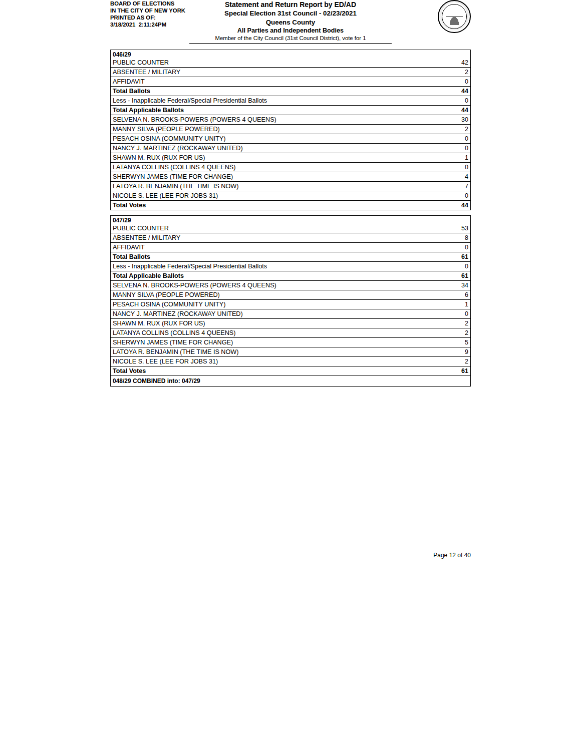BOARD OF ELECTIONS
IN THE CITY OF NEW YORK
PRINTED AS OF:
3/18/2021 2:11:24PM
Statement and Return Report by ED/AD
Special Election 31st Council - 02/23/2021
Queens County
All Parties and Independent Bodies
Member of the City Council (31st Council District), vote for 1
046/29
| PUBLIC COUNTER | 42 |
| ABSENTEE / MILITARY | 2 |
| AFFIDAVIT | 0 |
| Total Ballots | 44 |
| Less - Inapplicable Federal/Special Presidential Ballots | 0 |
| Total Applicable Ballots | 44 |
| SELVENA N. BROOKS-POWERS (POWERS 4 QUEENS) | 30 |
| MANNY SILVA (PEOPLE POWERED) | 2 |
| PESACH OSINA (COMMUNITY UNITY) | 0 |
| NANCY J. MARTINEZ (ROCKAWAY UNITED) | 0 |
| SHAWN M. RUX (RUX FOR US) | 1 |
| LATANYA COLLINS (COLLINS 4 QUEENS) | 0 |
| SHERWYN JAMES (TIME FOR CHANGE) | 4 |
| LATOYA R. BENJAMIN (THE TIME IS NOW) | 7 |
| NICOLE S. LEE (LEE FOR JOBS 31) | 0 |
| Total Votes | 44 |
047/29
| PUBLIC COUNTER | 53 |
| ABSENTEE / MILITARY | 8 |
| AFFIDAVIT | 0 |
| Total Ballots | 61 |
| Less - Inapplicable Federal/Special Presidential Ballots | 0 |
| Total Applicable Ballots | 61 |
| SELVENA N. BROOKS-POWERS (POWERS 4 QUEENS) | 34 |
| MANNY SILVA (PEOPLE POWERED) | 6 |
| PESACH OSINA (COMMUNITY UNITY) | 1 |
| NANCY J. MARTINEZ (ROCKAWAY UNITED) | 0 |
| SHAWN M. RUX (RUX FOR US) | 2 |
| LATANYA COLLINS (COLLINS 4 QUEENS) | 2 |
| SHERWYN JAMES (TIME FOR CHANGE) | 5 |
| LATOYA R. BENJAMIN (THE TIME IS NOW) | 9 |
| NICOLE S. LEE (LEE FOR JOBS 31) | 2 |
| Total Votes | 61 |
048/29 COMBINED into: 047/29
Page 12 of 40